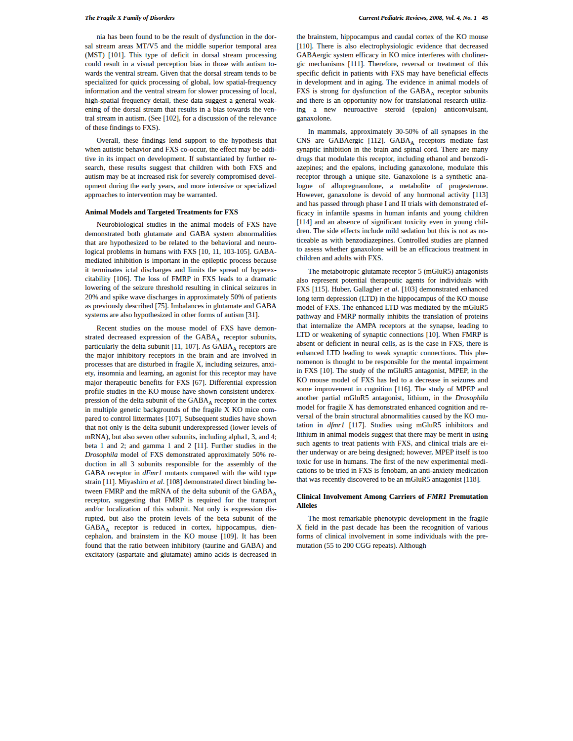The Fragile X Family of Disorders
Current Pediatric Reviews, 2008, Vol. 4, No. 145
nia has been found to be the result of dysfunction in the dorsal stream areas MT/V5 and the middle superior temporal area (MST) [101]. This type of deficit in dorsal stream processing could result in a visual perception bias in those with autism towards the ventral stream. Given that the dorsal stream tends to be specialized for quick processing of global, low spatial-frequency information and the ventral stream for slower processing of local, high-spatial frequency detail, these data suggest a general weakening of the dorsal stream that results in a bias towards the ventral stream in autism. (See [102], for a discussion of the relevance of these findings to FXS).
Overall, these findings lend support to the hypothesis that when autistic behavior and FXS co-occur, the effect may be additive in its impact on development. If substantiated by further research, these results suggest that children with both FXS and autism may be at increased risk for severely compromised development during the early years, and more intensive or specialized approaches to intervention may be warranted.
Animal Models and Targeted Treatments for FXS
Neurobiological studies in the animal models of FXS have demonstrated both glutamate and GABA system abnormalities that are hypothesized to be related to the behavioral and neurological problems in humans with FXS [10, 11, 103-105]. GABA-mediated inhibition is important in the epileptic process because it terminates ictal discharges and limits the spread of hyperexcitability [106]. The loss of FMRP in FXS leads to a dramatic lowering of the seizure threshold resulting in clinical seizures in 20% and spike wave discharges in approximately 50% of patients as previously described [75]. Imbalances in glutamate and GABA systems are also hypothesized in other forms of autism [31].
Recent studies on the mouse model of FXS have demonstrated decreased expression of the GABAA receptor subunits, particularly the delta subunit [11, 107]. As GABAA receptors are the major inhibitory receptors in the brain and are involved in processes that are disturbed in fragile X, including seizures, anxiety, insomnia and learning, an agonist for this receptor may have major therapeutic benefits for FXS [67]. Differential expression profile studies in the KO mouse have shown consistent underexpression of the delta subunit of the GABAA receptor in the cortex in multiple genetic backgrounds of the fragile X KO mice compared to control littermates [107]. Subsequent studies have shown that not only is the delta subunit underexpressed (lower levels of mRNA), but also seven other subunits, including alpha1, 3, and 4; beta 1 and 2; and gamma 1 and 2 [11]. Further studies in the Drosophila model of FXS demonstrated approximately 50% reduction in all 3 subunits responsible for the assembly of the GABA receptor in dFmr1 mutants compared with the wild type strain [11]. Miyashiro et al. [108] demonstrated direct binding between FMRP and the mRNA of the delta subunit of the GABAA receptor, suggesting that FMRP is required for the transport and/or localization of this subunit. Not only is expression disrupted, but also the protein levels of the beta subunit of the GABAA receptor is reduced in cortex, hippocampus, diencephalon, and brainstem in the KO mouse [109]. It has been found that the ratio between inhibitory (taurine and GABA) and excitatory (aspartate and glutamate) amino acids is decreased in the brainstem, hippocampus and caudal cortex of the KO mouse [110]. There is also electrophysiologic evidence that decreased GABAergic system efficacy in KO mice interferes with cholinergic mechanisms [111]. Therefore, reversal or treatment of this specific deficit in patients with FXS may have beneficial effects in development and in aging. The evidence in animal models of FXS is strong for dysfunction of the GABAA receptor subunits and there is an opportunity now for translational research utilizing a new neuroactive steroid (epalon) anticonvulsant, ganaxolone.
In mammals, approximately 30-50% of all synapses in the CNS are GABAergic [112]. GABAA receptors mediate fast synaptic inhibition in the brain and spinal cord. There are many drugs that modulate this receptor, including ethanol and benzodiazepines; and the epalons, including ganaxolone, modulate this receptor through a unique site. Ganaxolone is a synthetic analogue of allopregnanolone, a metabolite of progesterone. However, ganaxolone is devoid of any hormonal activity [113] and has passed through phase I and II trials with demonstrated efficacy in infantile spasms in human infants and young children [114] and an absence of significant toxicity even in young children. The side effects include mild sedation but this is not as noticeable as with benzodiazepines. Controlled studies are planned to assess whether ganaxolone will be an efficacious treatment in children and adults with FXS.
The metabotropic glutamate receptor 5 (mGluR5) antagonists also represent potential therapeutic agents for individuals with FXS [115]. Huber, Gallagher et al. [103] demonstrated enhanced long term depression (LTD) in the hippocampus of the KO mouse model of FXS. The enhanced LTD was mediated by the mGluR5 pathway and FMRP normally inhibits the translation of proteins that internalize the AMPA receptors at the synapse, leading to LTD or weakening of synaptic connections [10]. When FMRP is absent or deficient in neural cells, as is the case in FXS, there is enhanced LTD leading to weak synaptic connections. This phenomenon is thought to be responsible for the mental impairment in FXS [10]. The study of the mGluR5 antagonist, MPEP, in the KO mouse model of FXS has led to a decrease in seizures and some improvement in cognition [116]. The study of MPEP and another partial mGluR5 antagonist, lithium, in the Drosophila model for fragile X has demonstrated enhanced cognition and reversal of the brain structural abnormalities caused by the KO mutation in dfmr1 [117]. Studies using mGluR5 inhibitors and lithium in animal models suggest that there may be merit in using such agents to treat patients with FXS, and clinical trials are either underway or are being designed; however, MPEP itself is too toxic for use in humans. The first of the new experimental medications to be tried in FXS is fenobam, an anti-anxiety medication that was recently discovered to be an mGluR5 antagonist [118].
Clinical Involvement Among Carriers of FMR1 Premutation Alleles
The most remarkable phenotypic development in the fragile X field in the past decade has been the recognition of various forms of clinical involvement in some individuals with the premutation (55 to 200 CGG repeats). Although